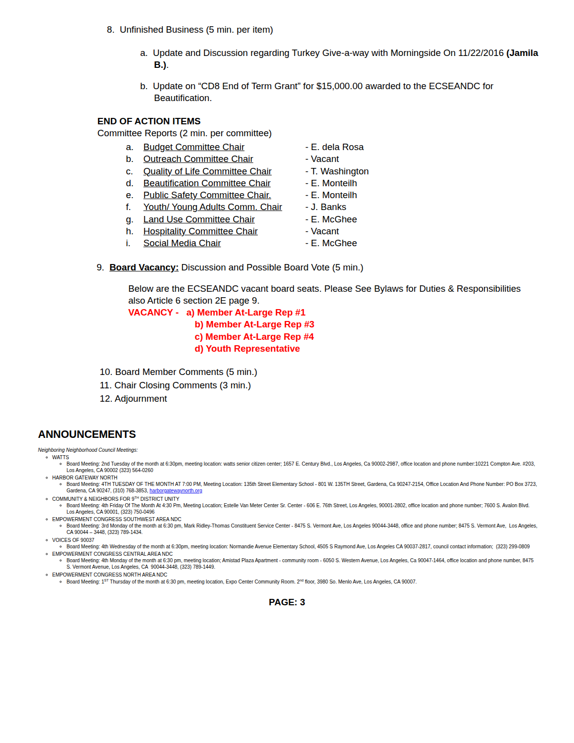8. Unfinished Business (5 min. per item)
a. Update and Discussion regarding Turkey Give-a-way with Morningside On 11/22/2016 (Jamila B.).
b. Update on “CD8 End of Term Grant” for $15,000.00 awarded to the ECSEANDC for Beautification.
END OF ACTION ITEMS
Committee Reports (2 min. per committee)
| a. | Budget Committee Chair | - E. dela Rosa |
| b. | Outreach Committee Chair | - Vacant |
| c. | Quality of Life Committee Chair | - T. Washington |
| d. | Beautification Committee Chair | - E. Monteilh |
| e. | Public Safety Committee Chair. | - E. Monteilh |
| f. | Youth/ Young Adults Comm. Chair | - J. Banks |
| g. | Land Use Committee Chair | - E. McGhee |
| h. | Hospitality Committee Chair | - Vacant |
| i. | Social Media Chair | - E. McGhee |
9. Board Vacancy: Discussion and Possible Board Vote (5 min.)
Below are the ECSEANDC vacant board seats. Please See Bylaws for Duties & Responsibilities also Article 6 section 2E page 9.
VACANCY - a) Member At-Large Rep #1
b) Member At-Large Rep #3
c) Member At-Large Rep #4
d) Youth Representative
10. Board Member Comments (5 min.)
11. Chair Closing Comments (3 min.)
12. Adjournment
ANNOUNCEMENTS
Neighboring Neighborhood Council Meetings:
WATTS
Board Meeting: 2nd Tuesday of the month at 6:30pm, meeting location: watts senior citizen center; 1657 E. Century Blvd., Los Angeles, Ca 90002-2987, office location and phone number:10221 Compton Ave. #203, Los Angeles, CA 90002 (323) 564-0260
HARBOR GATEWAY NORTH
Board Meeting: 4TH TUESDAY OF THE MONTH AT 7:00 PM, Meeting Location: 135th Street Elementary School - 801 W. 135TH Street, Gardena, Ca 90247-2154, Office Location And Phone Number: PO Box 3723, Gardena, CA 90247, (310) 768-3853, harborgatewaynorth.org
COMMUNITY & NEIGHBORS FOR 9TH DISTRICT UNITY
Board Meeting: 4th Friday Of The Month At 4:30 Pm, Meeting Location; Estelle Van Meter Center Sr. Center - 606 E. 76th Street, Los Angeles, 90001-2802, office location and phone number; 7600 S. Avalon Blvd. Los Angeles, CA 90001, (323) 750-0496
EMPOWERMENT CONGRESS SOUTHWEST AREA NDC
Board Meeting: 3rd Monday of the month at 6:30 pm, Mark Ridley-Thomas Constituent Service Center - 8475 S. Vermont Ave, Los Angeles 90044-3448, office and phone number; 8475 S. Vermont Ave, Los Angeles, CA 90044 – 3448, (323) 789-1434.
VOICES OF 90037
Board Meeting: 4th Wednesday of the month at 6:30pm, meeting location: Normandie Avenue Elementary School, 4505 S Raymond Ave, Los Angeles CA 90037-2817, council contact information; (323) 299-0809
EMPOWERMENT CONGRESS CENTRAL AREA NDC
Board Meeting: 4th Monday of the month at 6:30 pm, meeting location; Amistad Plaza Apartment - community room - 6050 S. Western Avenue, Los Angeles, Ca 90047-1464, office location and phone number, 8475 S. Vermont Avenue, Los Angeles, CA 90044-3448, (323) 789-1449.
EMPOWERMENT CONGRESS NORTH AREA NDC
Board Meeting: 1ST Thursday of the month at 6:30 pm, meeting location, Expo Center Community Room. 2nd floor, 3980 So. Menlo Ave, Los Angeles, CA 90007.
PAGE: 3